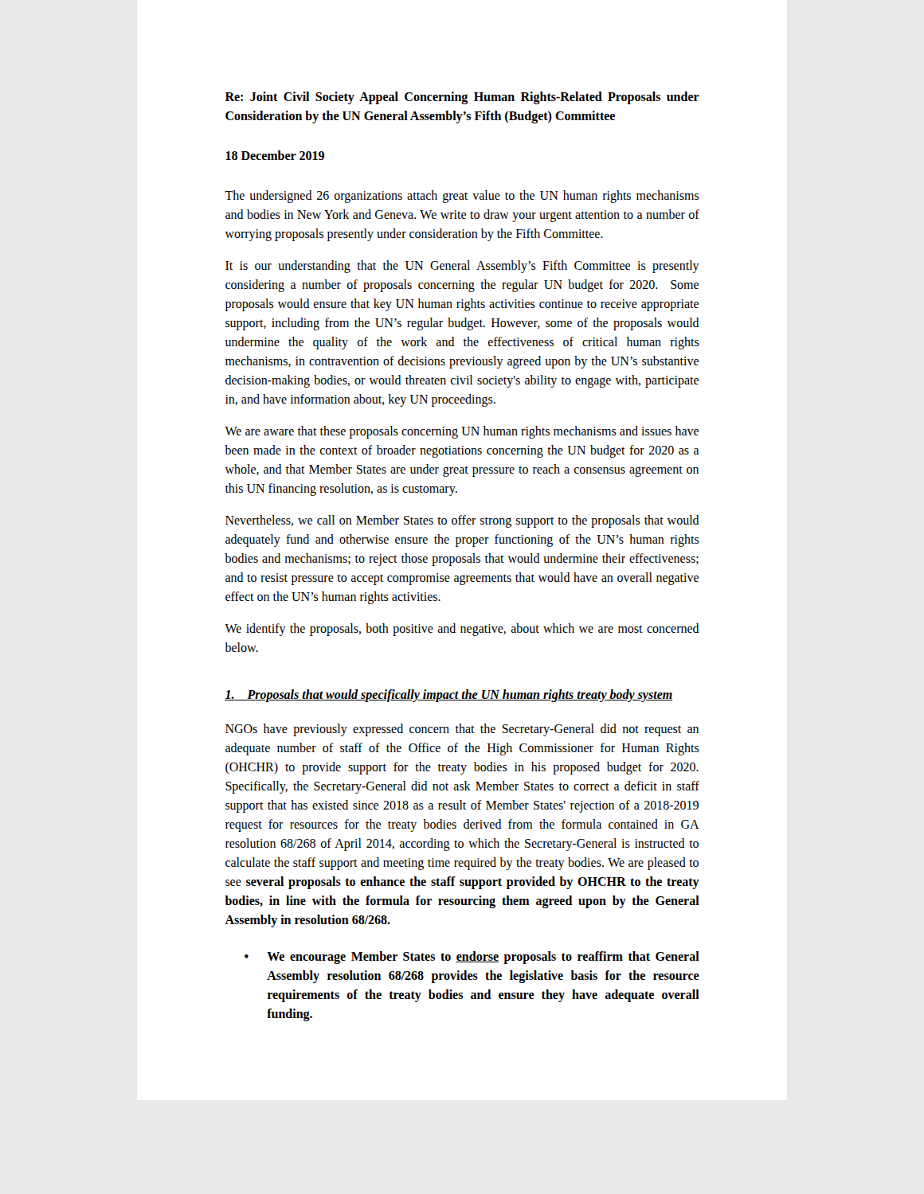Re: Joint Civil Society Appeal Concerning Human Rights-Related Proposals under Consideration by the UN General Assembly’s Fifth (Budget) Committee
18 December 2019
The undersigned 26 organizations attach great value to the UN human rights mechanisms and bodies in New York and Geneva. We write to draw your urgent attention to a number of worrying proposals presently under consideration by the Fifth Committee.
It is our understanding that the UN General Assembly’s Fifth Committee is presently considering a number of proposals concerning the regular UN budget for 2020. Some proposals would ensure that key UN human rights activities continue to receive appropriate support, including from the UN’s regular budget. However, some of the proposals would undermine the quality of the work and the effectiveness of critical human rights mechanisms, in contravention of decisions previously agreed upon by the UN’s substantive decision-making bodies, or would threaten civil society's ability to engage with, participate in, and have information about, key UN proceedings.
We are aware that these proposals concerning UN human rights mechanisms and issues have been made in the context of broader negotiations concerning the UN budget for 2020 as a whole, and that Member States are under great pressure to reach a consensus agreement on this UN financing resolution, as is customary.
Nevertheless, we call on Member States to offer strong support to the proposals that would adequately fund and otherwise ensure the proper functioning of the UN’s human rights bodies and mechanisms; to reject those proposals that would undermine their effectiveness; and to resist pressure to accept compromise agreements that would have an overall negative effect on the UN’s human rights activities.
We identify the proposals, both positive and negative, about which we are most concerned below.
1. Proposals that would specifically impact the UN human rights treaty body system
NGOs have previously expressed concern that the Secretary-General did not request an adequate number of staff of the Office of the High Commissioner for Human Rights (OHCHR) to provide support for the treaty bodies in his proposed budget for 2020. Specifically, the Secretary-General did not ask Member States to correct a deficit in staff support that has existed since 2018 as a result of Member States' rejection of a 2018-2019 request for resources for the treaty bodies derived from the formula contained in GA resolution 68/268 of April 2014, according to which the Secretary-General is instructed to calculate the staff support and meeting time required by the treaty bodies. We are pleased to see several proposals to enhance the staff support provided by OHCHR to the treaty bodies, in line with the formula for resourcing them agreed upon by the General Assembly in resolution 68/268.
We encourage Member States to endorse proposals to reaffirm that General Assembly resolution 68/268 provides the legislative basis for the resource requirements of the treaty bodies and ensure they have adequate overall funding.